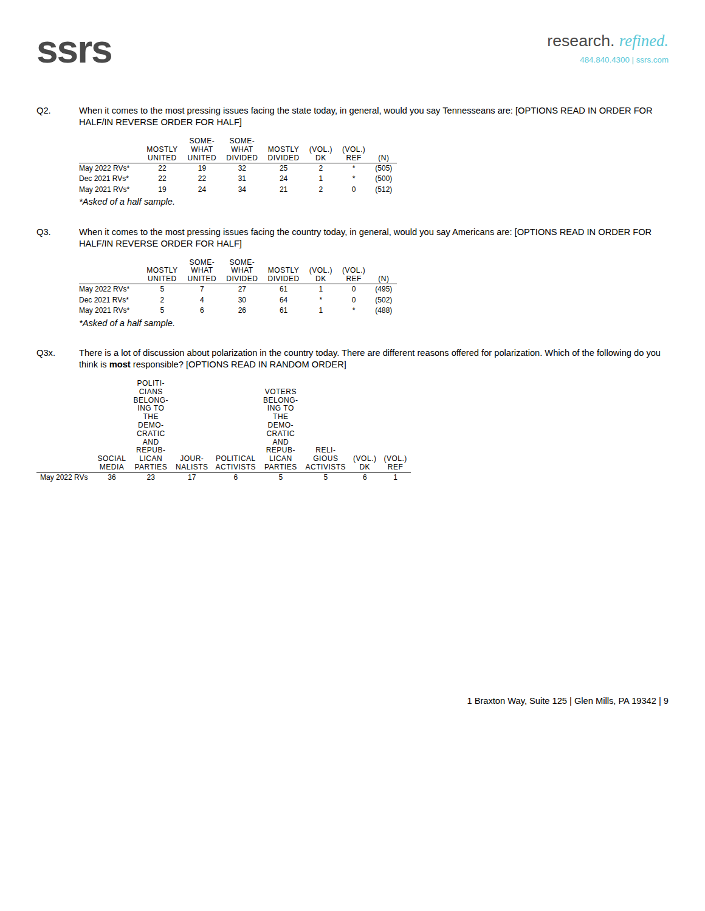ssrs
research. refined.
484.840.4300 | ssrs.com
Q2.
When it comes to the most pressing issues facing the state today, in general, would you say Tennesseans are: [OPTIONS READ IN ORDER FOR HALF/IN REVERSE ORDER FOR HALF]
| | MOSTLY UNITED | SOME- WHAT UNITED | SOME- WHAT DIVIDED | MOSTLY DIVIDED | (VOL.) DK | (VOL.) REF | (N) |
| --- | --- | --- | --- | --- | --- | --- | --- |
| May 2022 RVs* | 22 | 19 | 32 | 25 | 2 | * | (505) |
| Dec 2021 RVs* | 22 | 22 | 31 | 24 | 1 | * | (500) |
| May 2021 RVs* | 19 | 24 | 34 | 21 | 2 | 0 | (512) |
*Asked of a half sample.
Q3.
When it comes to the most pressing issues facing the country today, in general, would you say Americans are: [OPTIONS READ IN ORDER FOR HALF/IN REVERSE ORDER FOR HALF]
| | MOSTLY UNITED | SOME- WHAT UNITED | SOME- WHAT DIVIDED | MOSTLY DIVIDED | (VOL.) DK | (VOL.) REF | (N) |
| --- | --- | --- | --- | --- | --- | --- | --- |
| May 2022 RVs* | 5 | 7 | 27 | 61 | 1 | 0 | (495) |
| Dec 2021 RVs* | 2 | 4 | 30 | 64 | * | 0 | (502) |
| May 2021 RVs* | 5 | 6 | 26 | 61 | 1 | * | (488) |
*Asked of a half sample.
Q3x.
There is a lot of discussion about polarization in the country today. There are different reasons offered for polarization. Which of the following do you think is most responsible? [OPTIONS READ IN RANDOM ORDER]
| | SOCIAL MEDIA | POLITI- CIANS BELONG- ING TO THE DEMO- CRATIC AND REPUB- LICAN PARTIES | JOUR- NALISTS | POLITICAL ACTIVISTS | VOTERS BELONG- ING TO THE DEMO- CRATIC AND REPUB- LICAN PARTIES | RELI- GIOUS ACTIVISTS | (VOL.) DK | (VOL.) REF |
| --- | --- | --- | --- | --- | --- | --- | --- | --- |
| May 2022 RVs | 36 | 23 | 17 | 6 | 5 | 5 | 6 | 1 |
1 Braxton Way, Suite 125 | Glen Mills, PA 19342 | 9